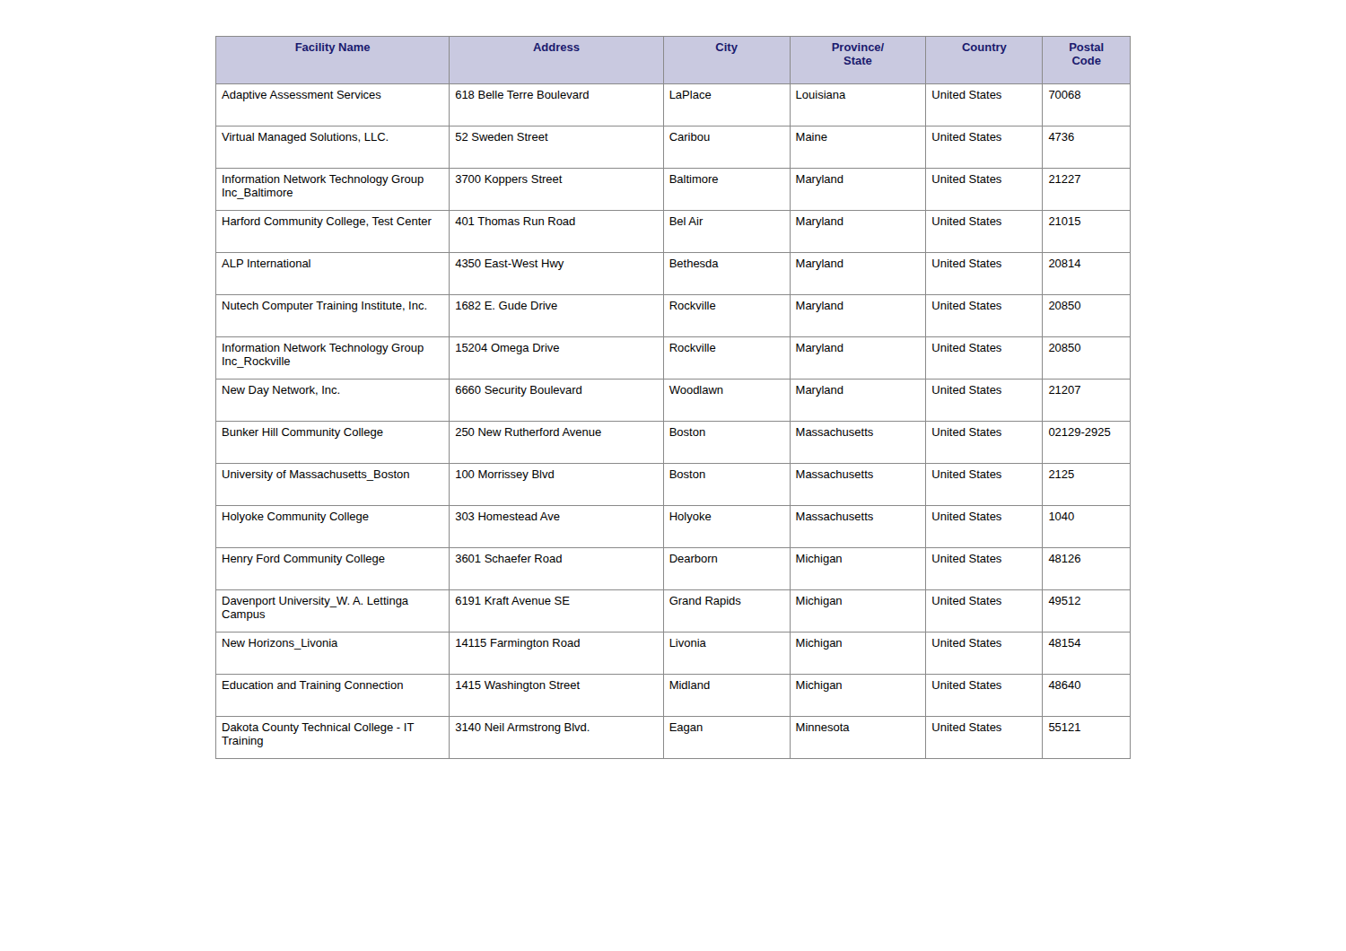| Facility Name | Address | City | Province/ State | Country | Postal Code |
| --- | --- | --- | --- | --- | --- |
| Adaptive Assessment Services | 618 Belle Terre Boulevard | LaPlace | Louisiana | United States | 70068 |
| Virtual Managed Solutions, LLC. | 52 Sweden Street | Caribou | Maine | United States | 4736 |
| Information Network Technology Group Inc_Baltimore | 3700 Koppers Street | Baltimore | Maryland | United States | 21227 |
| Harford Community College, Test Center | 401 Thomas Run Road | Bel Air | Maryland | United States | 21015 |
| ALP International | 4350 East-West Hwy | Bethesda | Maryland | United States | 20814 |
| Nutech Computer Training Institute, Inc. | 1682 E. Gude Drive | Rockville | Maryland | United States | 20850 |
| Information Network Technology Group Inc_Rockville | 15204 Omega Drive | Rockville | Maryland | United States | 20850 |
| New Day Network, Inc. | 6660 Security Boulevard | Woodlawn | Maryland | United States | 21207 |
| Bunker Hill Community College | 250 New Rutherford Avenue | Boston | Massachusetts | United States | 02129-2925 |
| University of Massachusetts_Boston | 100 Morrissey Blvd | Boston | Massachusetts | United States | 2125 |
| Holyoke Community College | 303 Homestead Ave | Holyoke | Massachusetts | United States | 1040 |
| Henry Ford Community College | 3601 Schaefer Road | Dearborn | Michigan | United States | 48126 |
| Davenport University_W. A. Lettinga Campus | 6191 Kraft Avenue SE | Grand Rapids | Michigan | United States | 49512 |
| New Horizons_Livonia | 14115 Farmington Road | Livonia | Michigan | United States | 48154 |
| Education and Training Connection | 1415 Washington Street | Midland | Michigan | United States | 48640 |
| Dakota County Technical College - IT Training | 3140 Neil Armstrong Blvd. | Eagan | Minnesota | United States | 55121 |